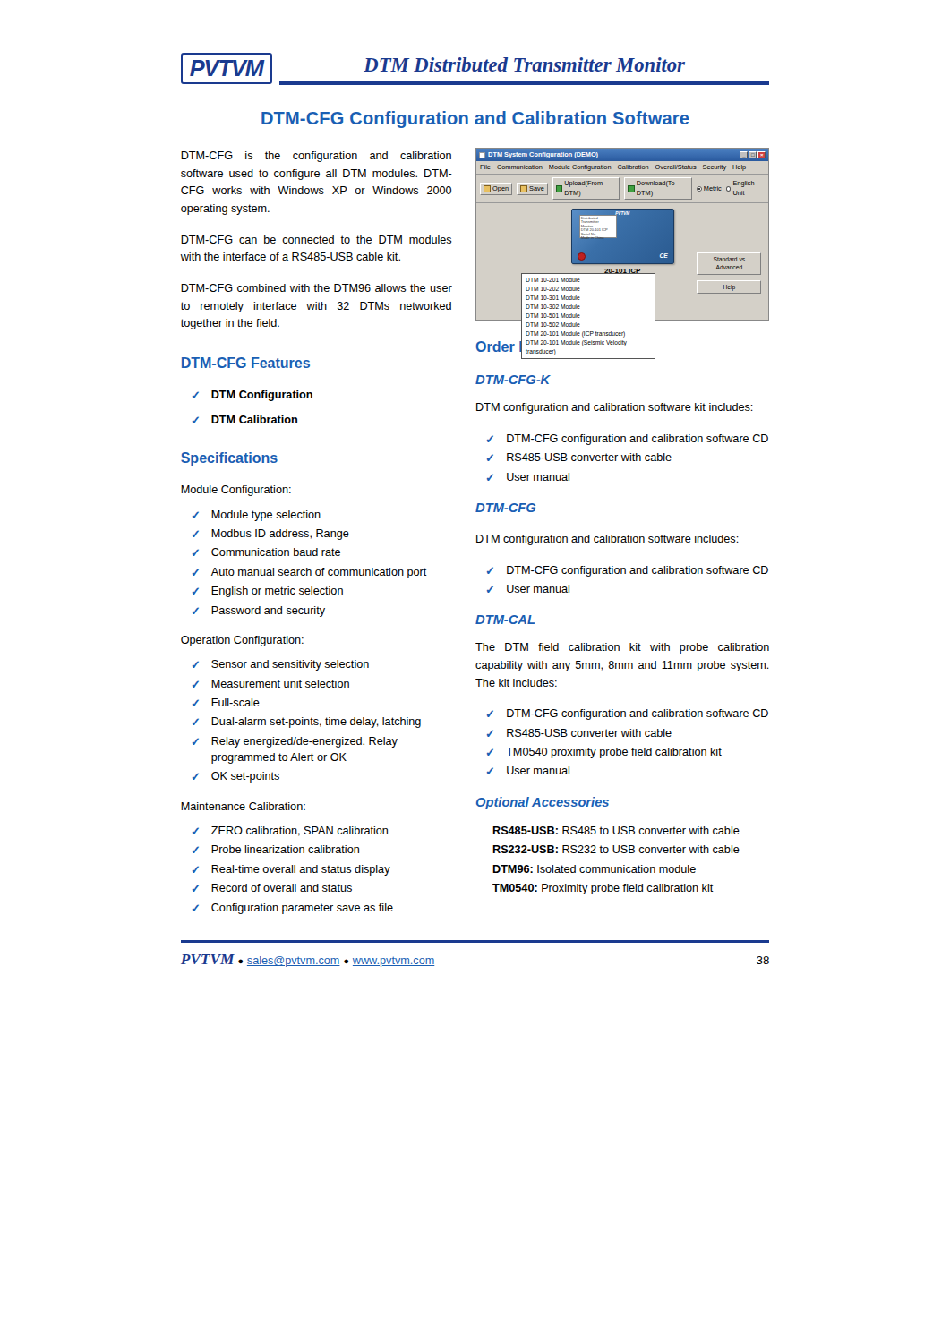PVTVM
DTM Distributed Transmitter Monitor
DTM-CFG Configuration and Calibration Software
DTM-CFG is the configuration and calibration software used to configure all DTM modules. DTM-CFG works with Windows XP or Windows 2000 operating system.
DTM-CFG can be connected to the DTM modules with the interface of a RS485-USB cable kit.
DTM-CFG combined with the DTM96 allows the user to remotely interface with 32 DTMs networked together in the field.
DTM-CFG Features
DTM Configuration
DTM Calibration
Specifications
Module Configuration:
Module type selection
Modbus ID address, Range
Communication baud rate
Auto manual search of communication port
English or metric selection
Password and security
Operation Configuration:
Sensor and sensitivity selection
Measurement unit selection
Full-scale
Dual-alarm set-points, time delay, latching
Relay energized/de-energized. Relay programmed to Alert or OK
OK set-points
Maintenance Calibration:
ZERO calibration, SPAN calibration
Probe linearization calibration
Real-time overall and status display
Record of overall and status
Configuration parameter save as file
DTM System Configuration (DEMO)
_ □ ×
File Communication Module Configuration Calibration Overall/Status Security Help
Open Save Upload(From DTM) Download(To DTM) Metric English Unit
PVTVM
Distributed Transmitter
Monitor
DTM 20-101 ICP
Serial No.
Made in China
CE
20-101 ICP
DTM 10-201 Module
DTM 10-202 Module
DTM 10-301 Module
DTM 10-302 Module
DTM 10-501 Module
DTM 10-502 Module
DTM 20-101 Module (ICP transducer)
DTM 20-101 Module (Seismic Velocity transducer)
Standard vs Advanced
Help
Order Information
DTM-CFG-K
DTM configuration and calibration software kit includes:
DTM-CFG configuration and calibration software CD
RS485-USB converter with cable
User manual
DTM-CFG
DTM configuration and calibration software includes:
DTM-CFG configuration and calibration software CD
User manual
DTM-CAL
The DTM field calibration kit with probe calibration capability with any 5mm, 8mm and 11mm probe system. The kit includes:
DTM-CFG configuration and calibration software CD
RS485-USB converter with cable
TM0540 proximity probe field calibration kit
User manual
Optional Accessories
RS485-USB: RS485 to USB converter with cable
RS232-USB: RS232 to USB converter with cable
DTM96: Isolated communication module
TM0540: Proximity probe field calibration kit
PVTVM ● sales@pvtvm.com ● www.pvtvm.com
38